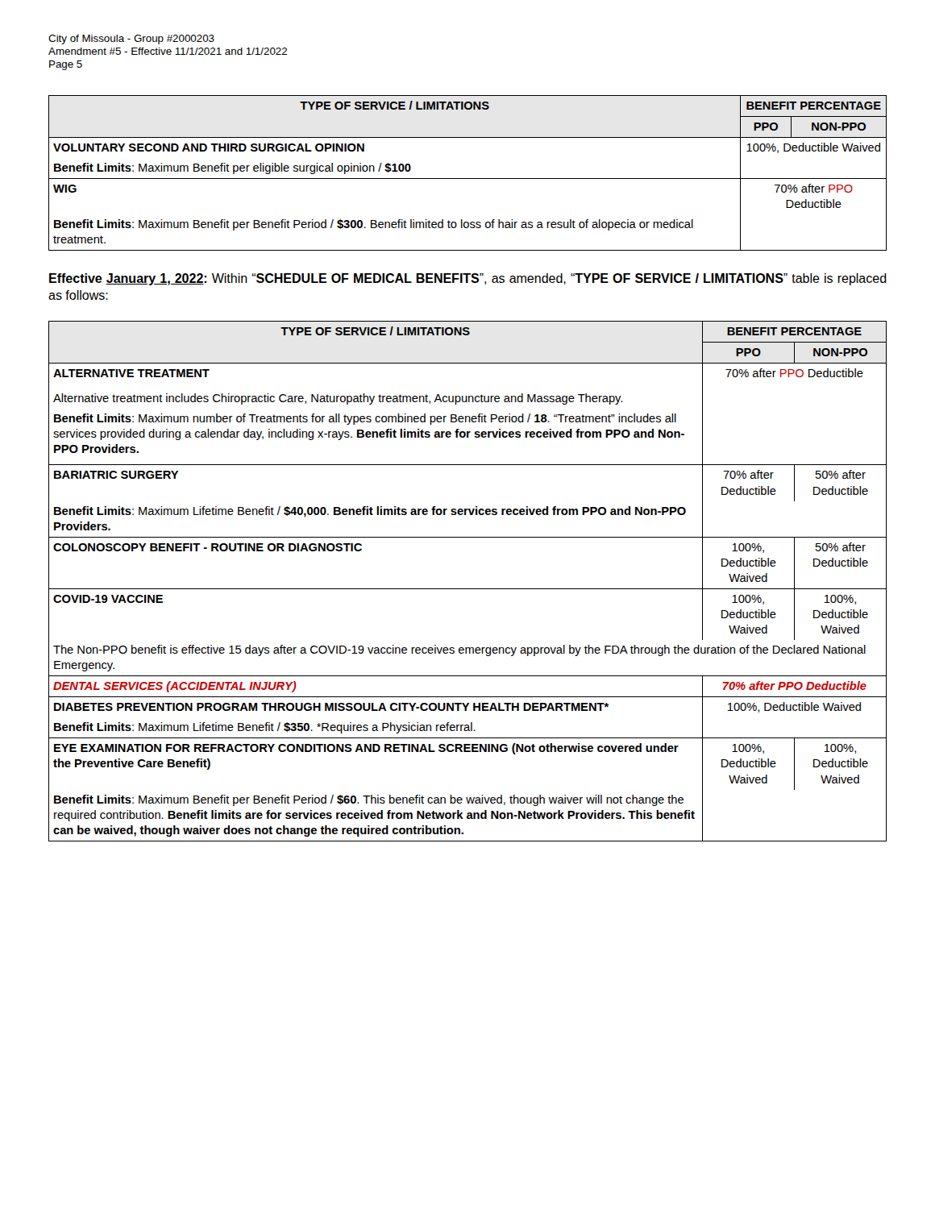City of Missoula - Group #2000203
Amendment #5 - Effective 11/1/2021 and 1/1/2022
Page 5
| TYPE OF SERVICE / LIMITATIONS | BENEFIT PERCENTAGE |
| --- | --- |
| PPO | NON-PPO |
| VOLUNTARY SECOND AND THIRD SURGICAL OPINION | 100%, Deductible Waived |
| Benefit Limits : Maximum Benefit per eligible surgical opinion / $100 | | |
| WIG | 70% after PPO Deductible |
| Benefit Limits : Maximum Benefit per Benefit Period / $300 . Benefit limited to loss of hair as a result of alopecia or medical treatment. | | |
Effective January 1, 2022: Within “SCHEDULE OF MEDICAL BENEFITS”, as amended, “TYPE OF SERVICE / LIMITATIONS” table is replaced as follows:
| TYPE OF SERVICE / LIMITATIONS | BENEFIT PERCENTAGE |
| --- | --- |
| PPO | NON-PPO |
| ALTERNATIVE TREATMENT | 70% after PPO Deductible |
| Alternative treatment includes Chiropractic Care, Naturopathy treatment, Acupuncture and Massage Therapy. Benefit Limits : Maximum number of Treatments for all types combined per Benefit Period / 18 . “Treatment” includes all services provided during a calendar day, including x-rays. Benefit limits are for services received from PPO and Non-PPO Providers. | | |
| BARIATRIC SURGERY | 70% after Deductible | 50% after Deductible |
| Benefit Limits : Maximum Lifetime Benefit / $40,000 . Benefit limits are for services received from PPO and Non-PPO Providers. | | |
| COLONOSCOPY BENEFIT - ROUTINE OR DIAGNOSTIC | 100%, Deductible Waived | 50% after Deductible |
| COVID-19 VACCINE | 100%, Deductible Waived | 100%, Deductible Waived |
| The Non-PPO benefit is effective 15 days after a COVID-19 vaccine receives emergency approval by the FDA through the duration of the Declared National Emergency. |
| DENTAL SERVICES (ACCIDENTAL INJURY) | 70% after PPO Deductible |
| DIABETES PREVENTION PROGRAM THROUGH MISSOULA CITY-COUNTY HEALTH DEPARTMENT* | 100%, Deductible Waived |
| Benefit Limits : Maximum Lifetime Benefit / $350 . *Requires a Physician referral. | | |
| EYE EXAMINATION FOR REFRACTORY CONDITIONS AND RETINAL SCREENING (Not otherwise covered under the Preventive Care Benefit) | 100%, Deductible Waived | 100%, Deductible Waived |
| Benefit Limits : Maximum Benefit per Benefit Period / $60 . This benefit can be waived, though waiver will not change the required contribution. Benefit limits are for services received from Network and Non-Network Providers. This benefit can be waived, though waiver does not change the required contribution. | | |